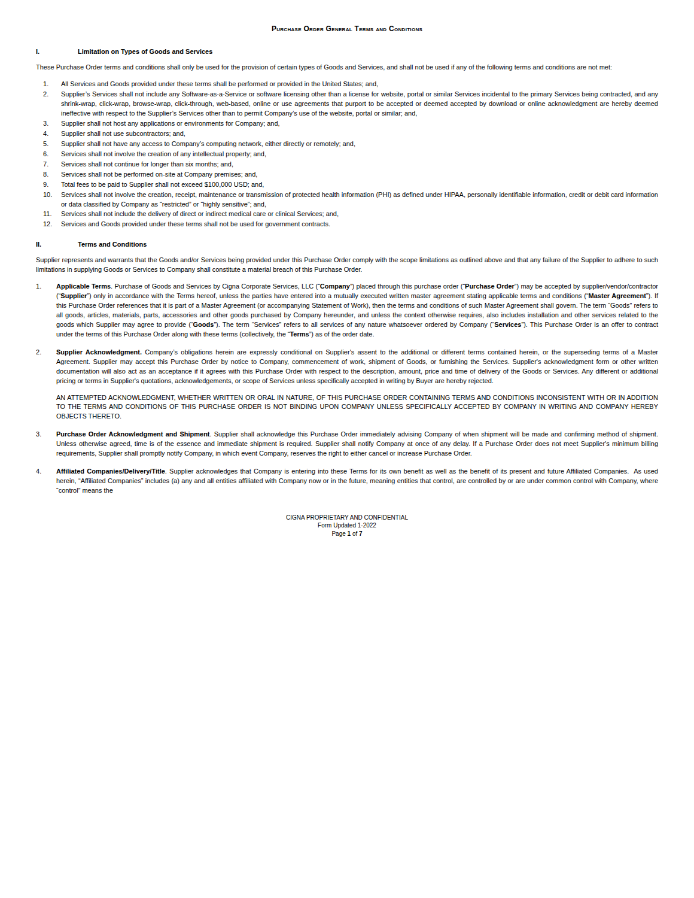Purchase Order General Terms and Conditions
I. Limitation on Types of Goods and Services
These Purchase Order terms and conditions shall only be used for the provision of certain types of Goods and Services, and shall not be used if any of the following terms and conditions are not met:
All Services and Goods provided under these terms shall be performed or provided in the United States; and,
Supplier’s Services shall not include any Software-as-a-Service or software licensing other than a license for website, portal or similar Services incidental to the primary Services being contracted, and any shrink-wrap, click-wrap, browse-wrap, click-through, web-based, online or use agreements that purport to be accepted or deemed accepted by download or online acknowledgment are hereby deemed ineffective with respect to the Supplier’s Services other than to permit Company’s use of the website, portal or similar; and,
Supplier shall not host any applications or environments for Company; and,
Supplier shall not use subcontractors; and,
Supplier shall not have any access to Company’s computing network, either directly or remotely; and,
Services shall not involve the creation of any intellectual property; and,
Services shall not continue for longer than six months; and,
Services shall not be performed on-site at Company premises; and,
Total fees to be paid to Supplier shall not exceed $100,000 USD; and,
Services shall not involve the creation, receipt, maintenance or transmission of protected health information (PHI) as defined under HIPAA, personally identifiable information, credit or debit card information or data classified by Company as “restricted” or “highly sensitive”; and,
Services shall not include the delivery of direct or indirect medical care or clinical Services; and,
Services and Goods provided under these terms shall not be used for government contracts.
II. Terms and Conditions
Supplier represents and warrants that the Goods and/or Services being provided under this Purchase Order comply with the scope limitations as outlined above and that any failure of the Supplier to adhere to such limitations in supplying Goods or Services to Company shall constitute a material breach of this Purchase Order.
Applicable Terms. Purchase of Goods and Services by Cigna Corporate Services, LLC (“Company”) placed through this purchase order (“Purchase Order”) may be accepted by supplier/vendor/contractor (“Supplier”) only in accordance with the Terms hereof, unless the parties have entered into a mutually executed written master agreement stating applicable terms and conditions (“Master Agreement”). If this Purchase Order references that it is part of a Master Agreement (or accompanying Statement of Work), then the terms and conditions of such Master Agreement shall govern. The term “Goods” refers to all goods, articles, materials, parts, accessories and other goods purchased by Company hereunder, and unless the context otherwise requires, also includes installation and other services related to the goods which Supplier may agree to provide (“Goods”). The term “Services” refers to all services of any nature whatsoever ordered by Company (“Services”). This Purchase Order is an offer to contract under the terms of this Purchase Order along with these terms (collectively, the “Terms”) as of the order date.
Supplier Acknowledgment. Company’s obligations herein are expressly conditional on Supplier's assent to the additional or different terms contained herein, or the superseding terms of a Master Agreement. Supplier may accept this Purchase Order by notice to Company, commencement of work, shipment of Goods, or furnishing the Services. Supplier's acknowledgment form or other written documentation will also act as an acceptance if it agrees with this Purchase Order with respect to the description, amount, price and time of delivery of the Goods or Services. Any different or additional pricing or terms in Supplier's quotations, acknowledgements, or scope of Services unless specifically accepted in writing by Buyer are hereby rejected.
AN ATTEMPTED ACKNOWLEDGMENT, WHETHER WRITTEN OR ORAL IN NATURE, OF THIS PURCHASE ORDER CONTAINING TERMS AND CONDITIONS INCONSISTENT WITH OR IN ADDITION TO THE TERMS AND CONDITIONS OF THIS PURCHASE ORDER IS NOT BINDING UPON COMPANY UNLESS SPECIFICALLY ACCEPTED BY COMPANY IN WRITING AND COMPANY HEREBY OBJECTS THERETO.
Purchase Order Acknowledgment and Shipment. Supplier shall acknowledge this Purchase Order immediately advising Company of when shipment will be made and confirming method of shipment. Unless otherwise agreed, time is of the essence and immediate shipment is required. Supplier shall notify Company at once of any delay. If a Purchase Order does not meet Supplier's minimum billing requirements, Supplier shall promptly notify Company, in which event Company, reserves the right to either cancel or increase Purchase Order.
Affiliated Companies/Delivery/Title. Supplier acknowledges that Company is entering into these Terms for its own benefit as well as the benefit of its present and future Affiliated Companies. As used herein, “Affiliated Companies” includes (a) any and all entities affiliated with Company now or in the future, meaning entities that control, are controlled by or are under common control with Company, where “control” means the
CIGNA PROPRIETARY AND CONFIDENTIAL
Form Updated 1-2022
Page 1 of 7